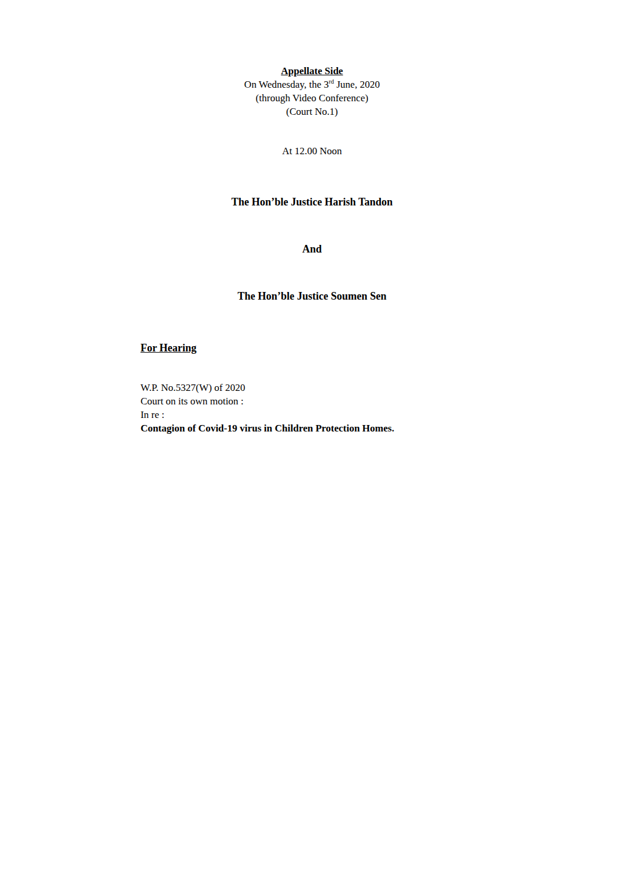Appellate Side
On Wednesday, the 3rd June, 2020
(through Video Conference)
(Court No.1)
At 12.00 Noon
The Hon’ble Justice Harish Tandon
And
The Hon’ble Justice Soumen Sen
For Hearing
W.P. No.5327(W) of 2020
Court on its own motion :
In re :
Contagion of Covid-19 virus in Children Protection Homes.